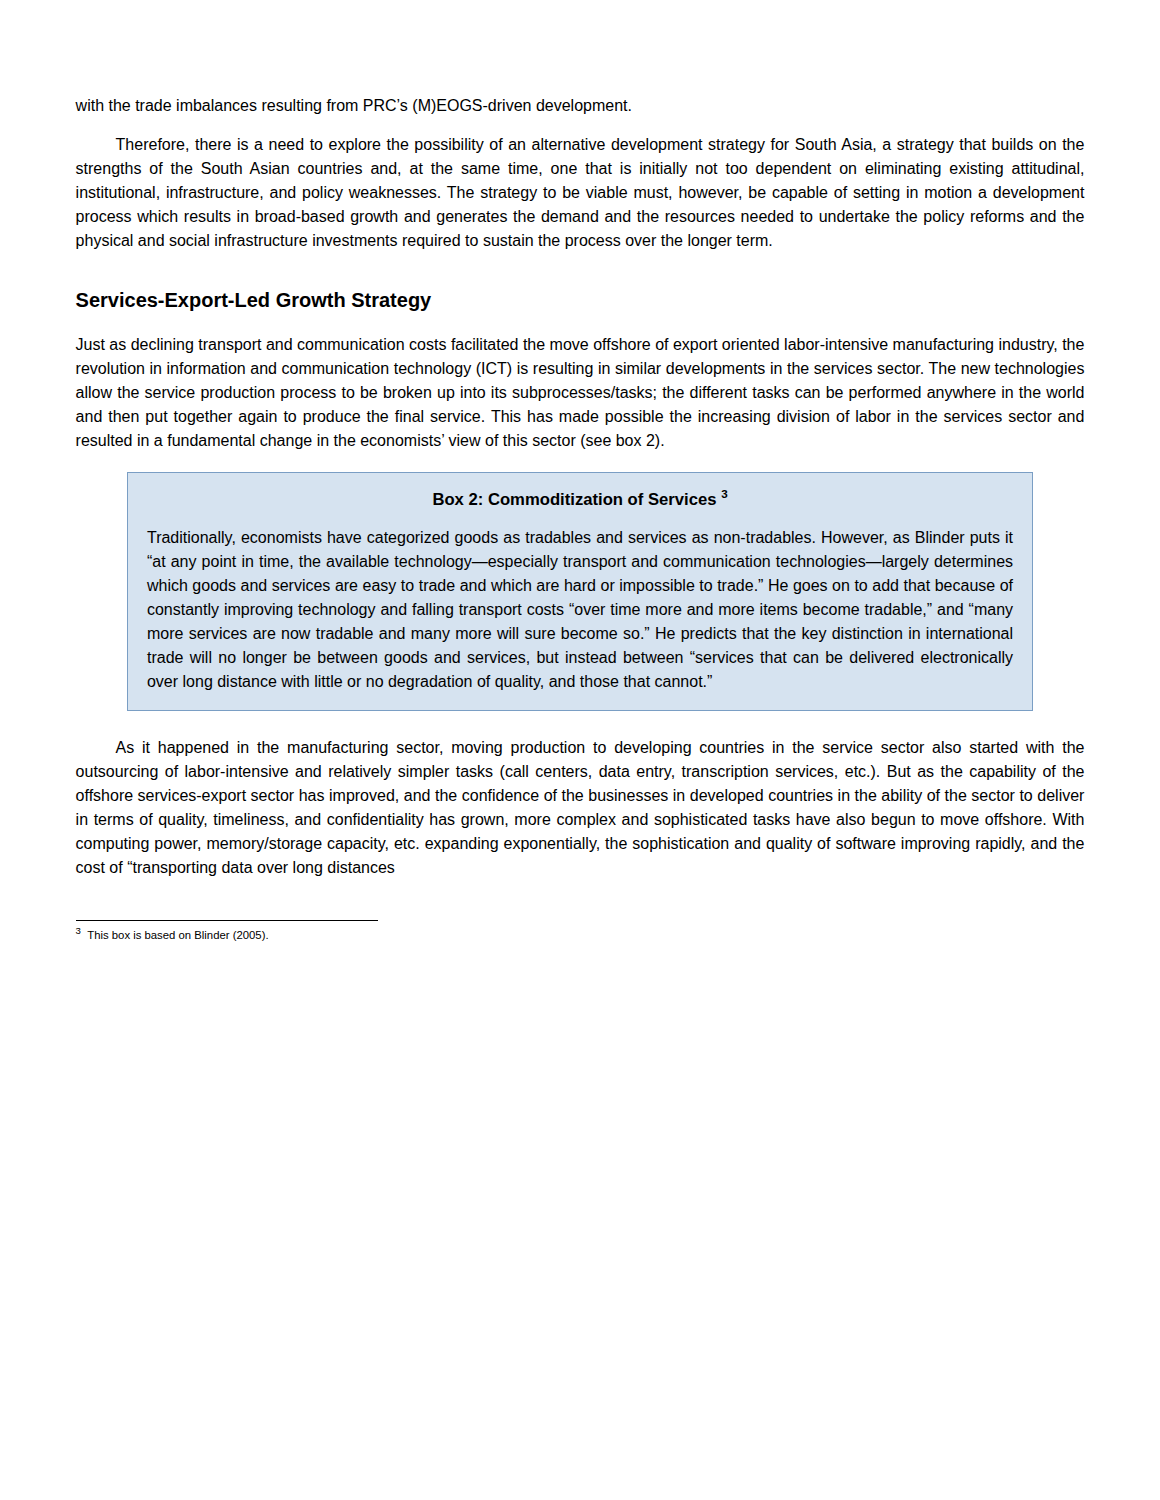with the trade imbalances resulting from PRC’s (M)EOGS-driven development.
Therefore, there is a need to explore the possibility of an alternative development strategy for South Asia, a strategy that builds on the strengths of the South Asian countries and, at the same time, one that is initially not too dependent on eliminating existing attitudinal, institutional, infrastructure, and policy weaknesses. The strategy to be viable must, however, be capable of setting in motion a development process which results in broad-based growth and generates the demand and the resources needed to undertake the policy reforms and the physical and social infrastructure investments required to sustain the process over the longer term.
Services-Export-Led Growth Strategy
Just as declining transport and communication costs facilitated the move offshore of export oriented labor-intensive manufacturing industry, the revolution in information and communication technology (ICT) is resulting in similar developments in the services sector. The new technologies allow the service production process to be broken up into its subprocesses/tasks; the different tasks can be performed anywhere in the world and then put together again to produce the final service. This has made possible the increasing division of labor in the services sector and resulted in a fundamental change in the economists’ view of this sector (see box 2).
Box 2: Commoditization of Services 3
Traditionally, economists have categorized goods as tradables and services as non-tradables. However, as Blinder puts it “at any point in time, the available technology—especially transport and communication technologies—largely determines which goods and services are easy to trade and which are hard or impossible to trade.” He goes on to add that because of constantly improving technology and falling transport costs “over time more and more items become tradable,” and “many more services are now tradable and many more will sure become so.” He predicts that the key distinction in international trade will no longer be between goods and services, but instead between “services that can be delivered electronically over long distance with little or no degradation of quality, and those that cannot.”
As it happened in the manufacturing sector, moving production to developing countries in the service sector also started with the outsourcing of labor-intensive and relatively simpler tasks (call centers, data entry, transcription services, etc.). But as the capability of the offshore services-export sector has improved, and the confidence of the businesses in developed countries in the ability of the sector to deliver in terms of quality, timeliness, and confidentiality has grown, more complex and sophisticated tasks have also begun to move offshore. With computing power, memory/storage capacity, etc. expanding exponentially, the sophistication and quality of software improving rapidly, and the cost of “transporting data over long distances
3 This box is based on Blinder (2005).